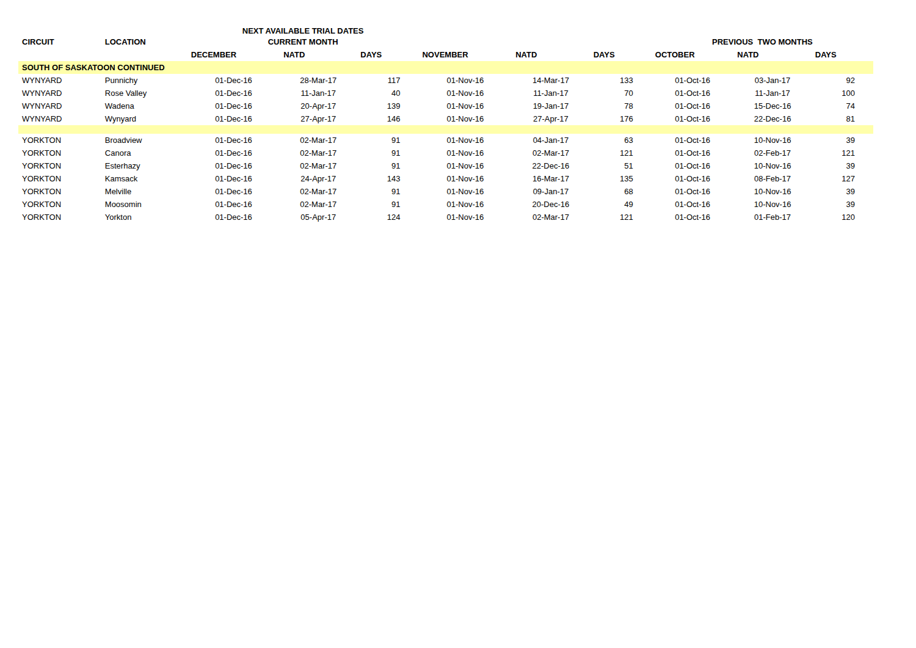| | | NEXT AVAILABLE TRIAL DATES | | | | | | |
| CIRCUIT | LOCATION | CURRENT MONTH | | | | PREVIOUS TWO MONTHS |
| | | DECEMBER | NATD | DAYS | NOVEMBER | NATD | DAYS | OCTOBER | NATD | DAYS |
| SOUTH OF SASKATOON CONTINUED |
| WYNYARD | Punnichy | 01-Dec-16 | 28-Mar-17 | 117 | 01-Nov-16 | 14-Mar-17 | 133 | 01-Oct-16 | 03-Jan-17 | 92 |
| WYNYARD | Rose Valley | 01-Dec-16 | 11-Jan-17 | 40 | 01-Nov-16 | 11-Jan-17 | 70 | 01-Oct-16 | 11-Jan-17 | 100 |
| WYNYARD | Wadena | 01-Dec-16 | 20-Apr-17 | 139 | 01-Nov-16 | 19-Jan-17 | 78 | 01-Oct-16 | 15-Dec-16 | 74 |
| WYNYARD | Wynyard | 01-Dec-16 | 27-Apr-17 | 146 | 01-Nov-16 | 27-Apr-17 | 176 | 01-Oct-16 | 22-Dec-16 | 81 |
| YORKTON | Broadview | 01-Dec-16 | 02-Mar-17 | 91 | 01-Nov-16 | 04-Jan-17 | 63 | 01-Oct-16 | 10-Nov-16 | 39 |
| YORKTON | Canora | 01-Dec-16 | 02-Mar-17 | 91 | 01-Nov-16 | 02-Mar-17 | 121 | 01-Oct-16 | 02-Feb-17 | 121 |
| YORKTON | Esterhazy | 01-Dec-16 | 02-Mar-17 | 91 | 01-Nov-16 | 22-Dec-16 | 51 | 01-Oct-16 | 10-Nov-16 | 39 |
| YORKTON | Kamsack | 01-Dec-16 | 24-Apr-17 | 143 | 01-Nov-16 | 16-Mar-17 | 135 | 01-Oct-16 | 08-Feb-17 | 127 |
| YORKTON | Melville | 01-Dec-16 | 02-Mar-17 | 91 | 01-Nov-16 | 09-Jan-17 | 68 | 01-Oct-16 | 10-Nov-16 | 39 |
| YORKTON | Moosomin | 01-Dec-16 | 02-Mar-17 | 91 | 01-Nov-16 | 20-Dec-16 | 49 | 01-Oct-16 | 10-Nov-16 | 39 |
| YORKTON | Yorkton | 01-Dec-16 | 05-Apr-17 | 124 | 01-Nov-16 | 02-Mar-17 | 121 | 01-Oct-16 | 01-Feb-17 | 120 |